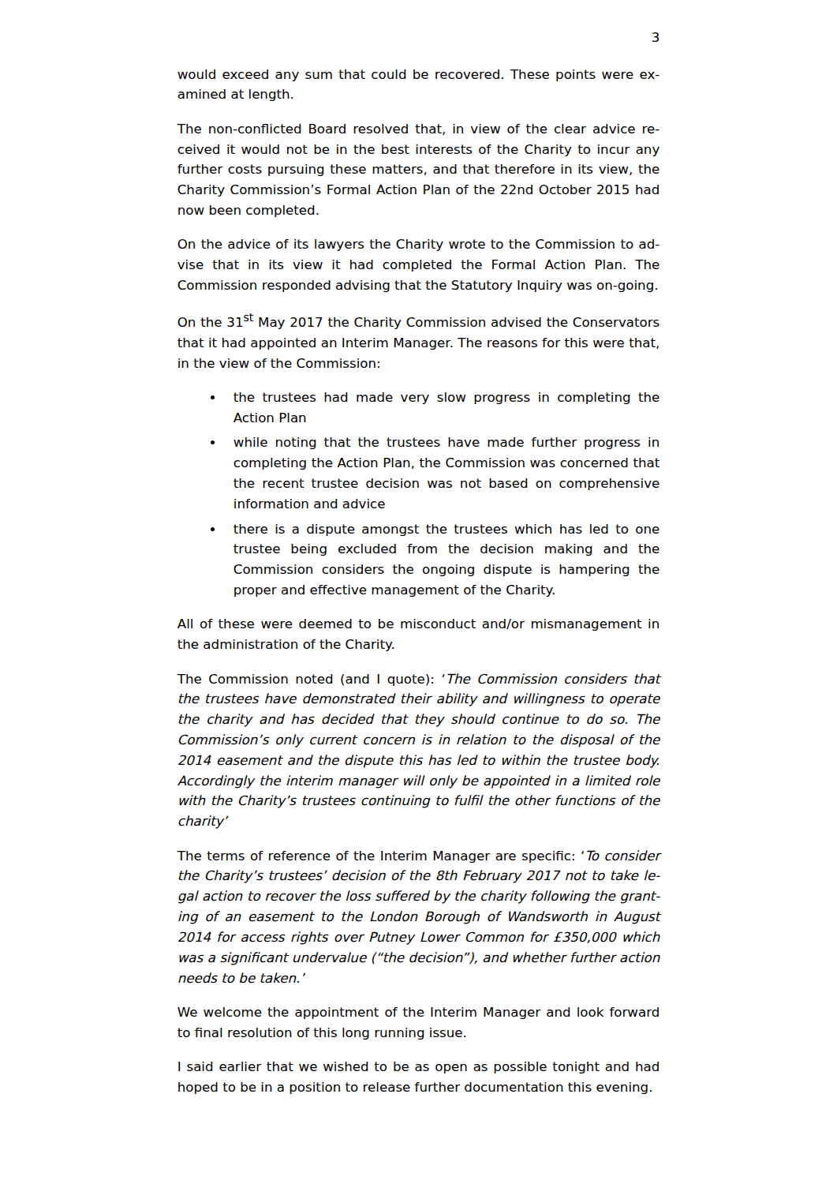3
would exceed any sum that could be recovered. These points were examined at length.
The non-conflicted Board resolved that, in view of the clear advice received it would not be in the best interests of the Charity to incur any further costs pursuing these matters, and that therefore in its view, the Charity Commission’s Formal Action Plan of the 22nd October 2015 had now been completed.
On the advice of its lawyers the Charity wrote to the Commission to advise that in its view it had completed the Formal Action Plan. The Commission responded advising that the Statutory Inquiry was on-going.
On the 31st May 2017 the Charity Commission advised the Conservators that it had appointed an Interim Manager. The reasons for this were that, in the view of the Commission:
the trustees had made very slow progress in completing the Action Plan
while noting that the trustees have made further progress in completing the Action Plan, the Commission was concerned that the recent trustee decision was not based on comprehensive information and advice
there is a dispute amongst the trustees which has led to one trustee being excluded from the decision making and the Commission considers the ongoing dispute is hampering the proper and effective management of the Charity.
All of these were deemed to be misconduct and/or mismanagement in the administration of the Charity.
The Commission noted (and I quote): ‘The Commission considers that the trustees have demonstrated their ability and willingness to operate the charity and has decided that they should continue to do so. The Commission’s only current concern is in relation to the disposal of the 2014 easement and the dispute this has led to within the trustee body. Accordingly the interim manager will only be appointed in a limited role with the Charity’s trustees continuing to fulfil the other functions of the charity’
The terms of reference of the Interim Manager are specific: ‘To consider the Charity’s trustees’ decision of the 8th February 2017 not to take legal action to recover the loss suffered by the charity following the granting of an easement to the London Borough of Wandsworth in August 2014 for access rights over Putney Lower Common for £350,000 which was a significant undervalue (“the decision”), and whether further action needs to be taken.’
We welcome the appointment of the Interim Manager and look forward to final resolution of this long running issue.
I said earlier that we wished to be as open as possible tonight and had hoped to be in a position to release further documentation this evening.